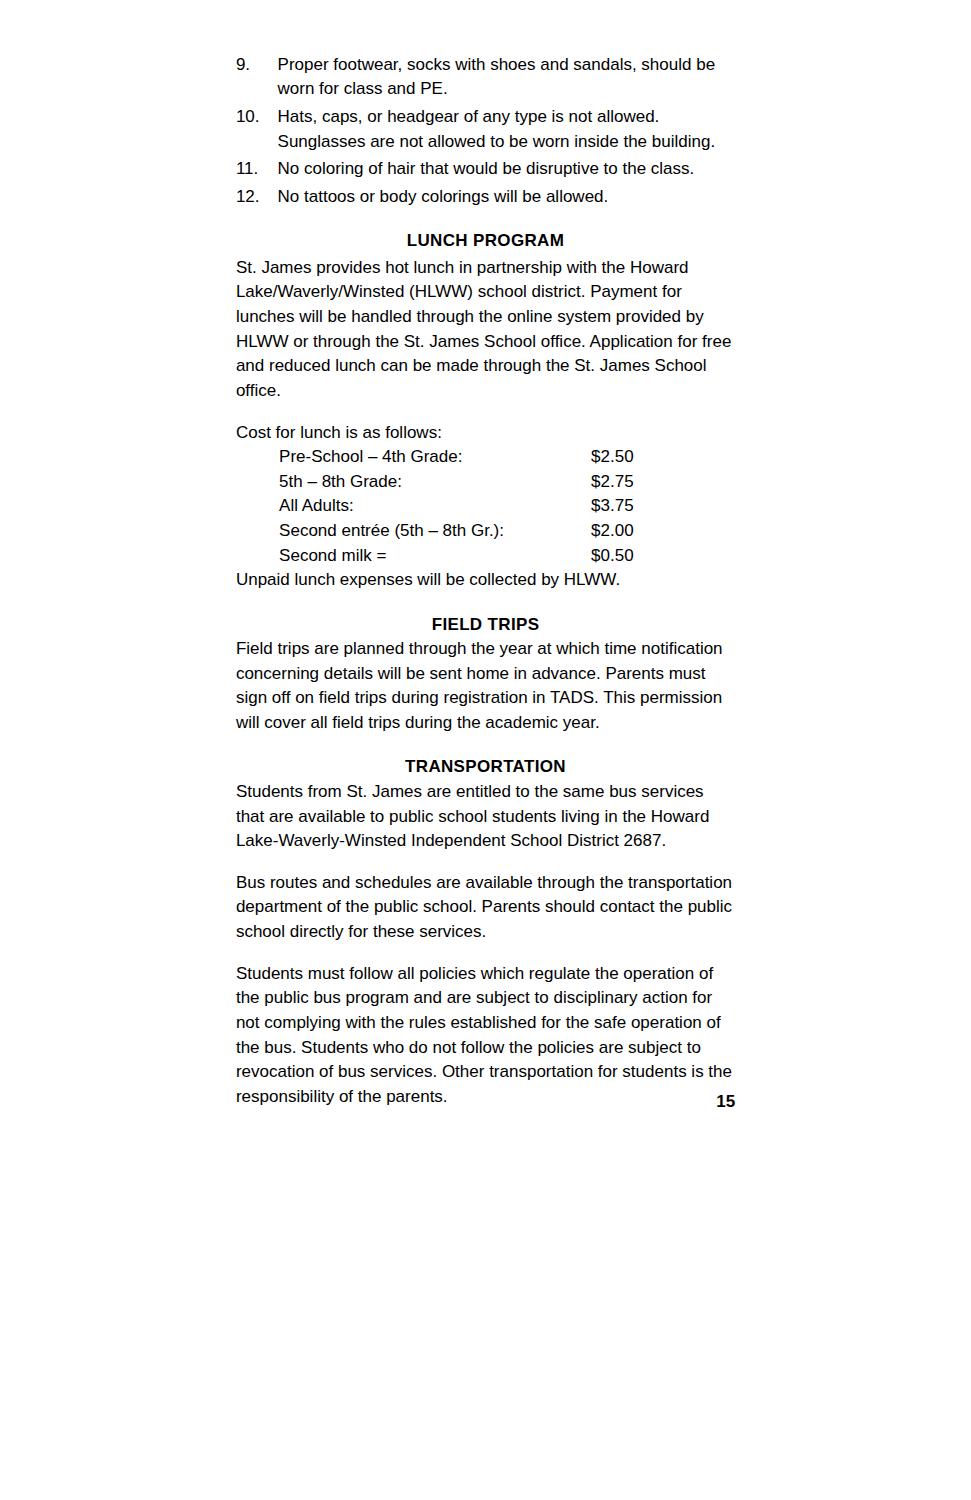9. Proper footwear, socks with shoes and sandals, should be worn for class and PE.
10. Hats, caps, or headgear of any type is not allowed. Sunglasses are not allowed to be worn inside the building.
11. No coloring of hair that would be disruptive to the class.
12. No tattoos or body colorings will be allowed.
Lunch Program
St. James provides hot lunch in partnership with the Howard Lake/Waverly/Winsted (HLWW) school district. Payment for lunches will be handled through the online system provided by HLWW or through the St. James School office. Application for free and reduced lunch can be made through the St. James School office.
Cost for lunch is as follows:
| Pre-School – 4th Grade: | $2.50 |
| 5th – 8th Grade: | $2.75 |
| All Adults: | $3.75 |
| Second entrée (5th – 8th Gr.): | $2.00 |
| Second milk = | $0.50 |
Unpaid lunch expenses will be collected by HLWW.
Field Trips
Field trips are planned through the year at which time notification concerning details will be sent home in advance. Parents must sign off on field trips during registration in TADS. This permission will cover all field trips during the academic year.
Transportation
Students from St. James are entitled to the same bus services that are available to public school students living in the Howard Lake-Waverly-Winsted Independent School District 2687.
Bus routes and schedules are available through the transportation department of the public school. Parents should contact the public school directly for these services.
Students must follow all policies which regulate the operation of the public bus program and are subject to disciplinary action for not complying with the rules established for the safe operation of the bus. Students who do not follow the policies are subject to revocation of bus services. Other transportation for students is the responsibility of the parents.
15